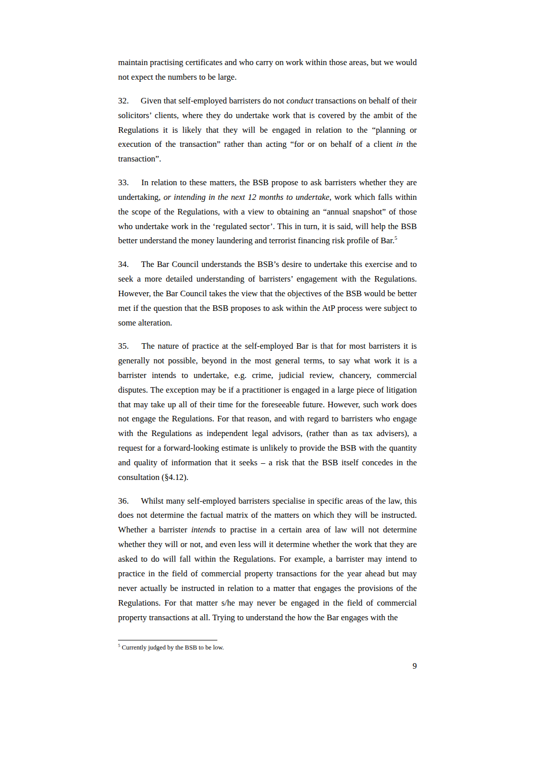maintain practising certificates and who carry on work within those areas, but we would not expect the numbers to be large.
32. Given that self-employed barristers do not conduct transactions on behalf of their solicitors’ clients, where they do undertake work that is covered by the ambit of the Regulations it is likely that they will be engaged in relation to the “planning or execution of the transaction” rather than acting “for or on behalf of a client in the transaction”.
33. In relation to these matters, the BSB propose to ask barristers whether they are undertaking, or intending in the next 12 months to undertake, work which falls within the scope of the Regulations, with a view to obtaining an “annual snapshot” of those who undertake work in the ‘regulated sector’. This in turn, it is said, will help the BSB better understand the money laundering and terrorist financing risk profile of Bar.5
34. The Bar Council understands the BSB’s desire to undertake this exercise and to seek a more detailed understanding of barristers’ engagement with the Regulations. However, the Bar Council takes the view that the objectives of the BSB would be better met if the question that the BSB proposes to ask within the AtP process were subject to some alteration.
35. The nature of practice at the self-employed Bar is that for most barristers it is generally not possible, beyond in the most general terms, to say what work it is a barrister intends to undertake, e.g. crime, judicial review, chancery, commercial disputes. The exception may be if a practitioner is engaged in a large piece of litigation that may take up all of their time for the foreseeable future. However, such work does not engage the Regulations. For that reason, and with regard to barristers who engage with the Regulations as independent legal advisors, (rather than as tax advisers), a request for a forward-looking estimate is unlikely to provide the BSB with the quantity and quality of information that it seeks – a risk that the BSB itself concedes in the consultation (§4.12).
36. Whilst many self-employed barristers specialise in specific areas of the law, this does not determine the factual matrix of the matters on which they will be instructed. Whether a barrister intends to practise in a certain area of law will not determine whether they will or not, and even less will it determine whether the work that they are asked to do will fall within the Regulations. For example, a barrister may intend to practice in the field of commercial property transactions for the year ahead but may never actually be instructed in relation to a matter that engages the provisions of the Regulations. For that matter s/he may never be engaged in the field of commercial property transactions at all. Trying to understand the how the Bar engages with the
5 Currently judged by the BSB to be low.
9